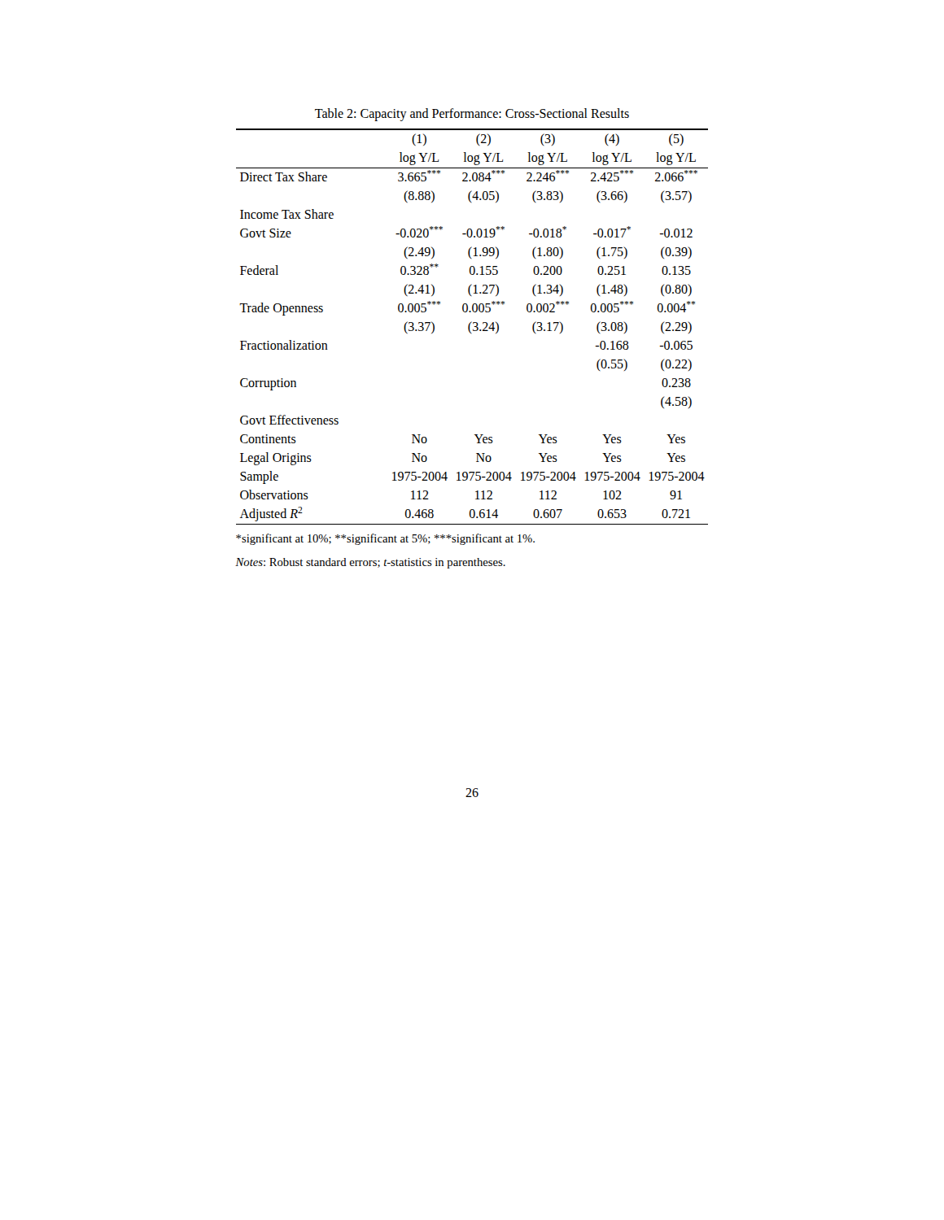Table 2: Capacity and Performance: Cross-Sectional Results
| | (1) | (2) | (3) | (4) | (5) |
| | log Y/L | log Y/L | log Y/L | log Y/L | log Y/L |
| Direct Tax Share | 3.665 *** | 2.084 *** | 2.246 *** | 2.425 *** | 2.066 *** |
| | (8.88) | (4.05) | (3.83) | (3.66) | (3.57) |
| Income Tax Share | | | | | |
| Govt Size | -0.020 *** | -0.019 ** | -0.018 * | -0.017 * | -0.012 |
| | (2.49) | (1.99) | (1.80) | (1.75) | (0.39) |
| Federal | 0.328 ** | 0.155 | 0.200 | 0.251 | 0.135 |
| | (2.41) | (1.27) | (1.34) | (1.48) | (0.80) |
| Trade Openness | 0.005 *** | 0.005 *** | 0.002 *** | 0.005 *** | 0.004 ** |
| | (3.37) | (3.24) | (3.17) | (3.08) | (2.29) |
| Fractionalization | | | | -0.168 | -0.065 |
| | | | | (0.55) | (0.22) |
| Corruption | | | | | 0.238 |
| | | | | | (4.58) |
| Govt Effectiveness | | | | | |
| Continents | No | Yes | Yes | Yes | Yes |
| Legal Origins | No | No | Yes | Yes | Yes |
| Sample | 1975-2004 | 1975-2004 | 1975-2004 | 1975-2004 | 1975-2004 |
| Observations | 112 | 112 | 112 | 102 | 91 |
| Adjusted R 2 | 0.468 | 0.614 | 0.607 | 0.653 | 0.721 |
*significant at 10%; **significant at 5%; ***significant at 1%.
Notes: Robust standard errors; t-statistics in parentheses.
26